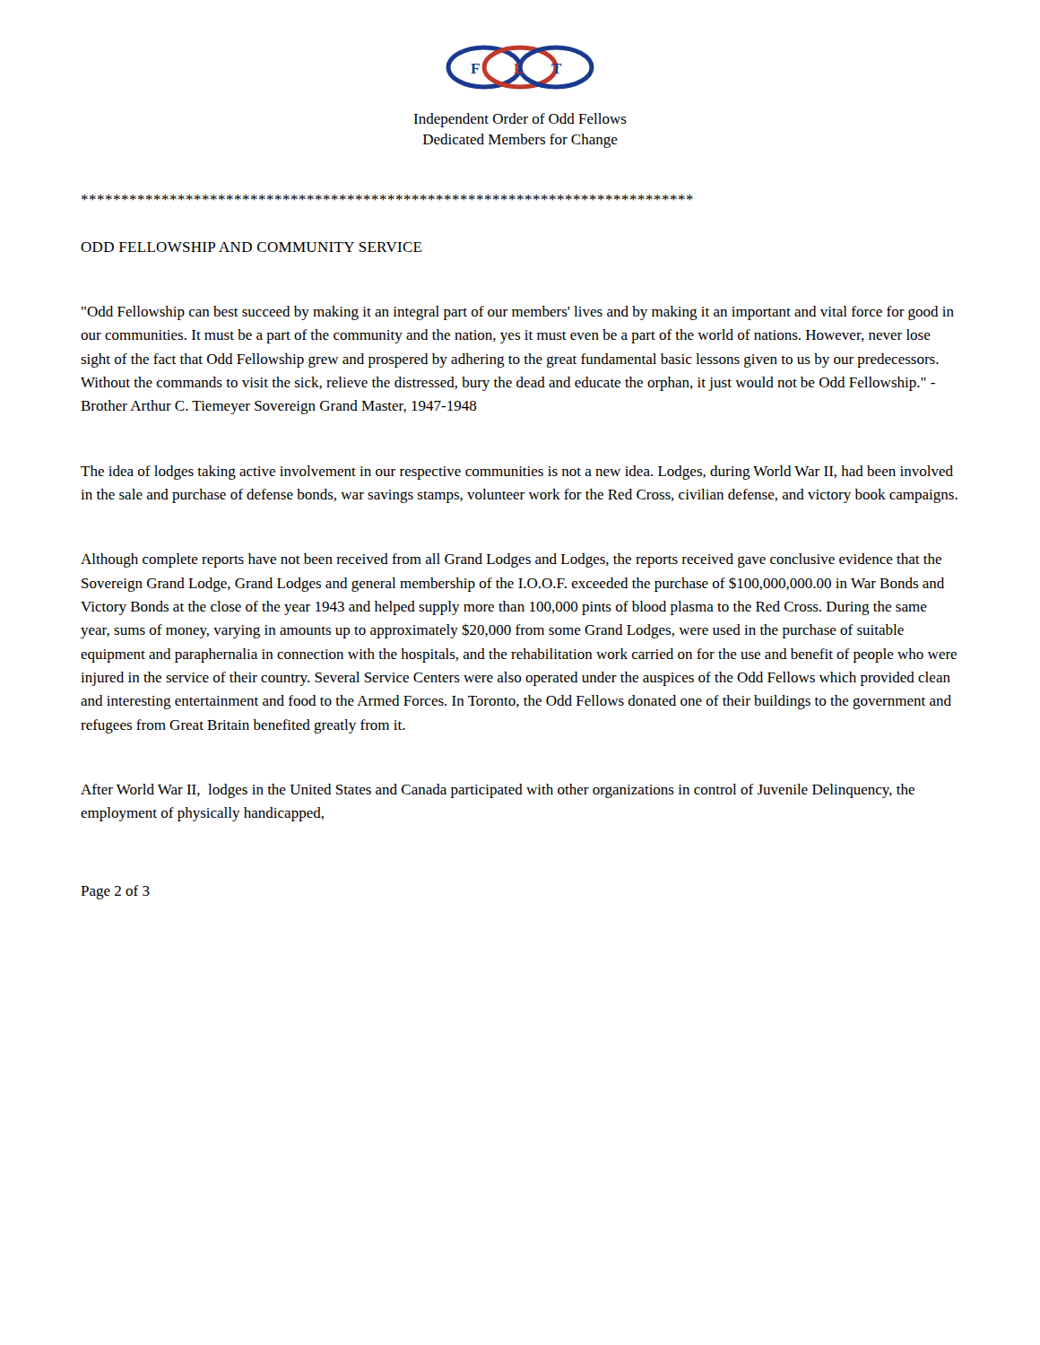F L T
Independent Order of Odd Fellows
Dedicated Members for Change
****************************************************************************
ODD FELLOWSHIP AND COMMUNITY SERVICE
"Odd Fellowship can best succeed by making it an integral part of our members' lives and by making it an important and vital force for good in our communities. It must be a part of the community and the nation, yes it must even be a part of the world of nations. However, never lose sight of the fact that Odd Fellowship grew and prospered by adhering to the great fundamental basic lessons given to us by our predecessors. Without the commands to visit the sick, relieve the distressed, bury the dead and educate the orphan, it just would not be Odd Fellowship." - Brother Arthur C. Tiemeyer Sovereign Grand Master, 1947-1948
The idea of lodges taking active involvement in our respective communities is not a new idea. Lodges, during World War II, had been involved in the sale and purchase of defense bonds, war savings stamps, volunteer work for the Red Cross, civilian defense, and victory book campaigns.
Although complete reports have not been received from all Grand Lodges and Lodges, the reports received gave conclusive evidence that the Sovereign Grand Lodge, Grand Lodges and general membership of the I.O.O.F. exceeded the purchase of $100,000,000.00 in War Bonds and Victory Bonds at the close of the year 1943 and helped supply more than 100,000 pints of blood plasma to the Red Cross. During the same year, sums of money, varying in amounts up to approximately $20,000 from some Grand Lodges, were used in the purchase of suitable equipment and paraphernalia in connection with the hospitals, and the rehabilitation work carried on for the use and benefit of people who were injured in the service of their country. Several Service Centers were also operated under the auspices of the Odd Fellows which provided clean and interesting entertainment and food to the Armed Forces. In Toronto, the Odd Fellows donated one of their buildings to the government and refugees from Great Britain benefited greatly from it.
After World War II, lodges in the United States and Canada participated with other organizations in control of Juvenile Delinquency, the employment of physically handicapped,
Page 2 of 3